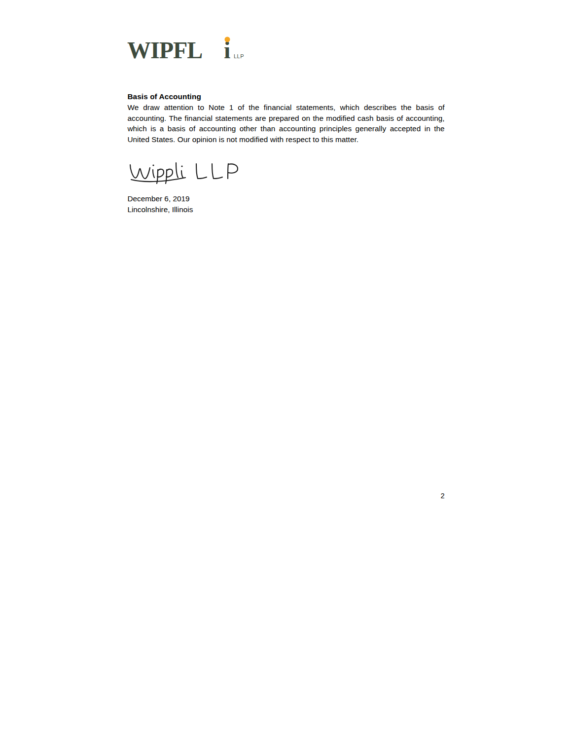WIPFL i LLP
Basis of Accounting
We draw attention to Note 1 of the financial statements, which describes the basis of accounting. The financial statements are prepared on the modified cash basis of accounting, which is a basis of accounting other than accounting principles generally accepted in the United States. Our opinion is not modified with respect to this matter.
December 6, 2019
Lincolnshire, Illinois
2